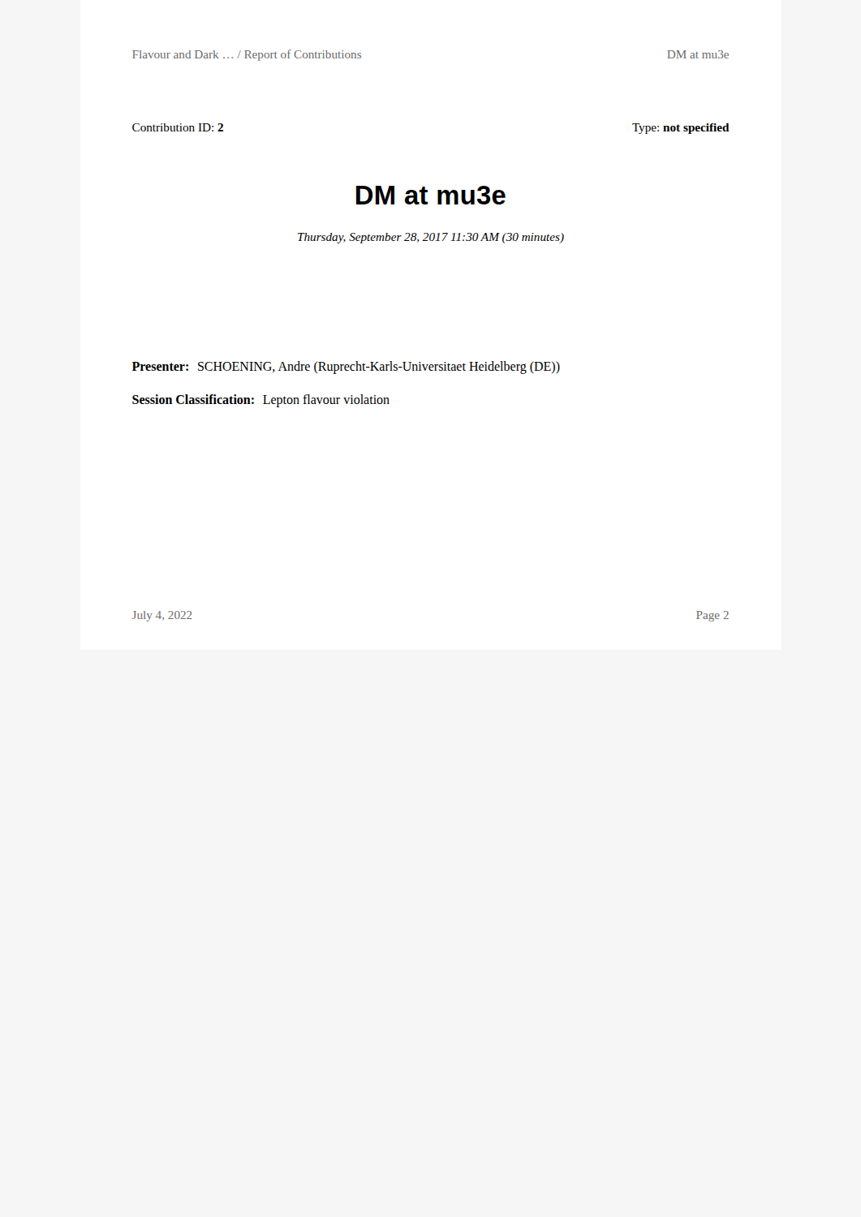Flavour and Dark … / Report of Contributions
DM at mu3e
Contribution ID: 2
Type: not specified
DM at mu3e
Thursday, September 28, 2017 11:30 AM (30 minutes)
Presenter: SCHOENING, Andre (Ruprecht-Karls-Universitaet Heidelberg (DE))
Session Classification: Lepton flavour violation
July 4, 2022
Page 2